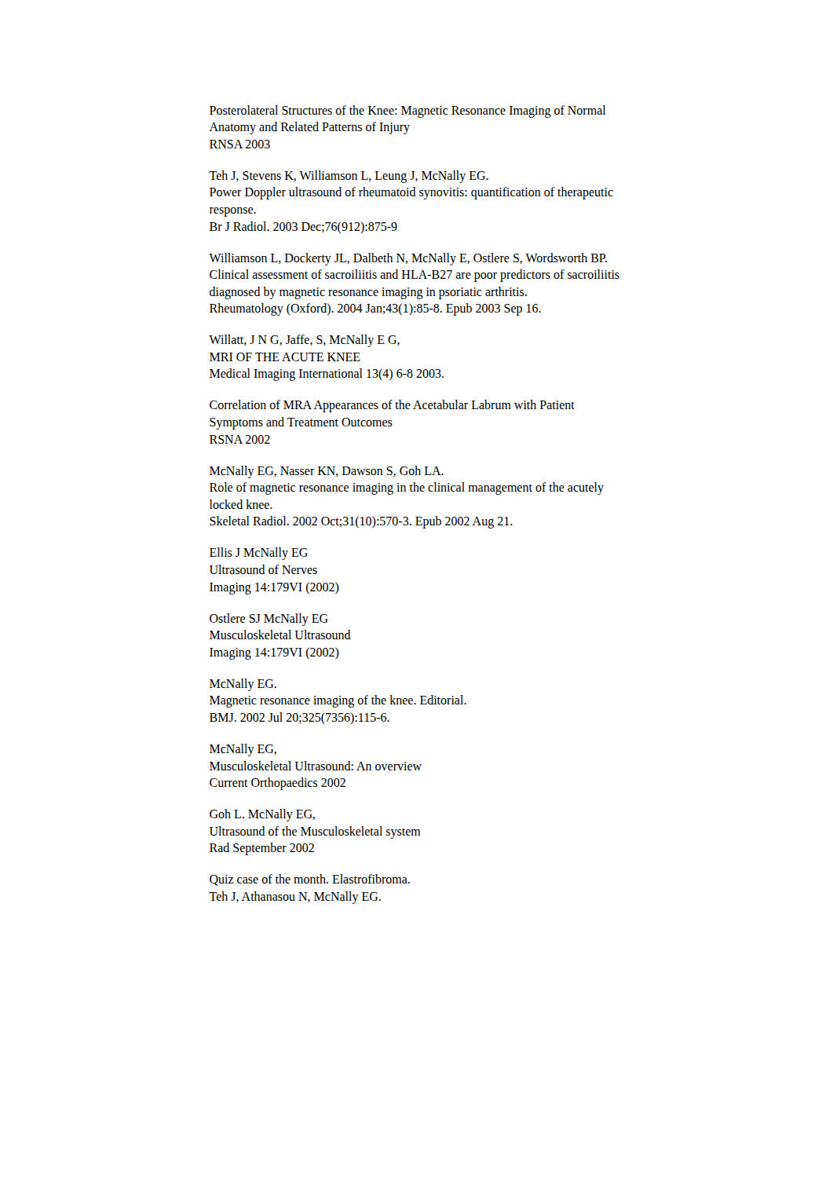Posterolateral Structures of the Knee: Magnetic Resonance Imaging of Normal Anatomy and Related Patterns of Injury
RNSA 2003
Teh J, Stevens K, Williamson L, Leung J, McNally EG.
Power Doppler ultrasound of rheumatoid synovitis: quantification of therapeutic response.
Br J Radiol. 2003 Dec;76(912):875-9
Williamson L, Dockerty JL, Dalbeth N, McNally E, Ostlere S, Wordsworth BP.
Clinical assessment of sacroiliitis and HLA-B27 are poor predictors of sacroiliitis diagnosed by magnetic resonance imaging in psoriatic arthritis.
Rheumatology (Oxford). 2004 Jan;43(1):85-8. Epub 2003 Sep 16.
Willatt, J N G, Jaffe, S, McNally E G,
MRI OF THE ACUTE KNEE
Medical Imaging International 13(4) 6-8 2003.
Correlation of MRA Appearances of the Acetabular Labrum with Patient Symptoms and Treatment Outcomes
RSNA 2002
McNally EG, Nasser KN, Dawson S, Goh LA.
Role of magnetic resonance imaging in the clinical management of the acutely locked knee.
Skeletal Radiol. 2002 Oct;31(10):570-3. Epub 2002 Aug 21.
Ellis J McNally EG
Ultrasound of Nerves
Imaging 14:179VI (2002)
Ostlere SJ McNally EG
Musculoskeletal Ultrasound
Imaging 14:179VI (2002)
McNally EG.
Magnetic resonance imaging of the knee. Editorial.
BMJ. 2002 Jul 20;325(7356):115-6.
McNally EG,
Musculoskeletal Ultrasound: An overview
Current Orthopaedics 2002
Goh L. McNally EG,
Ultrasound of the Musculoskeletal system
Rad September 2002
Quiz case of the month. Elastrofibroma.
Teh J, Athanasou N, McNally EG.